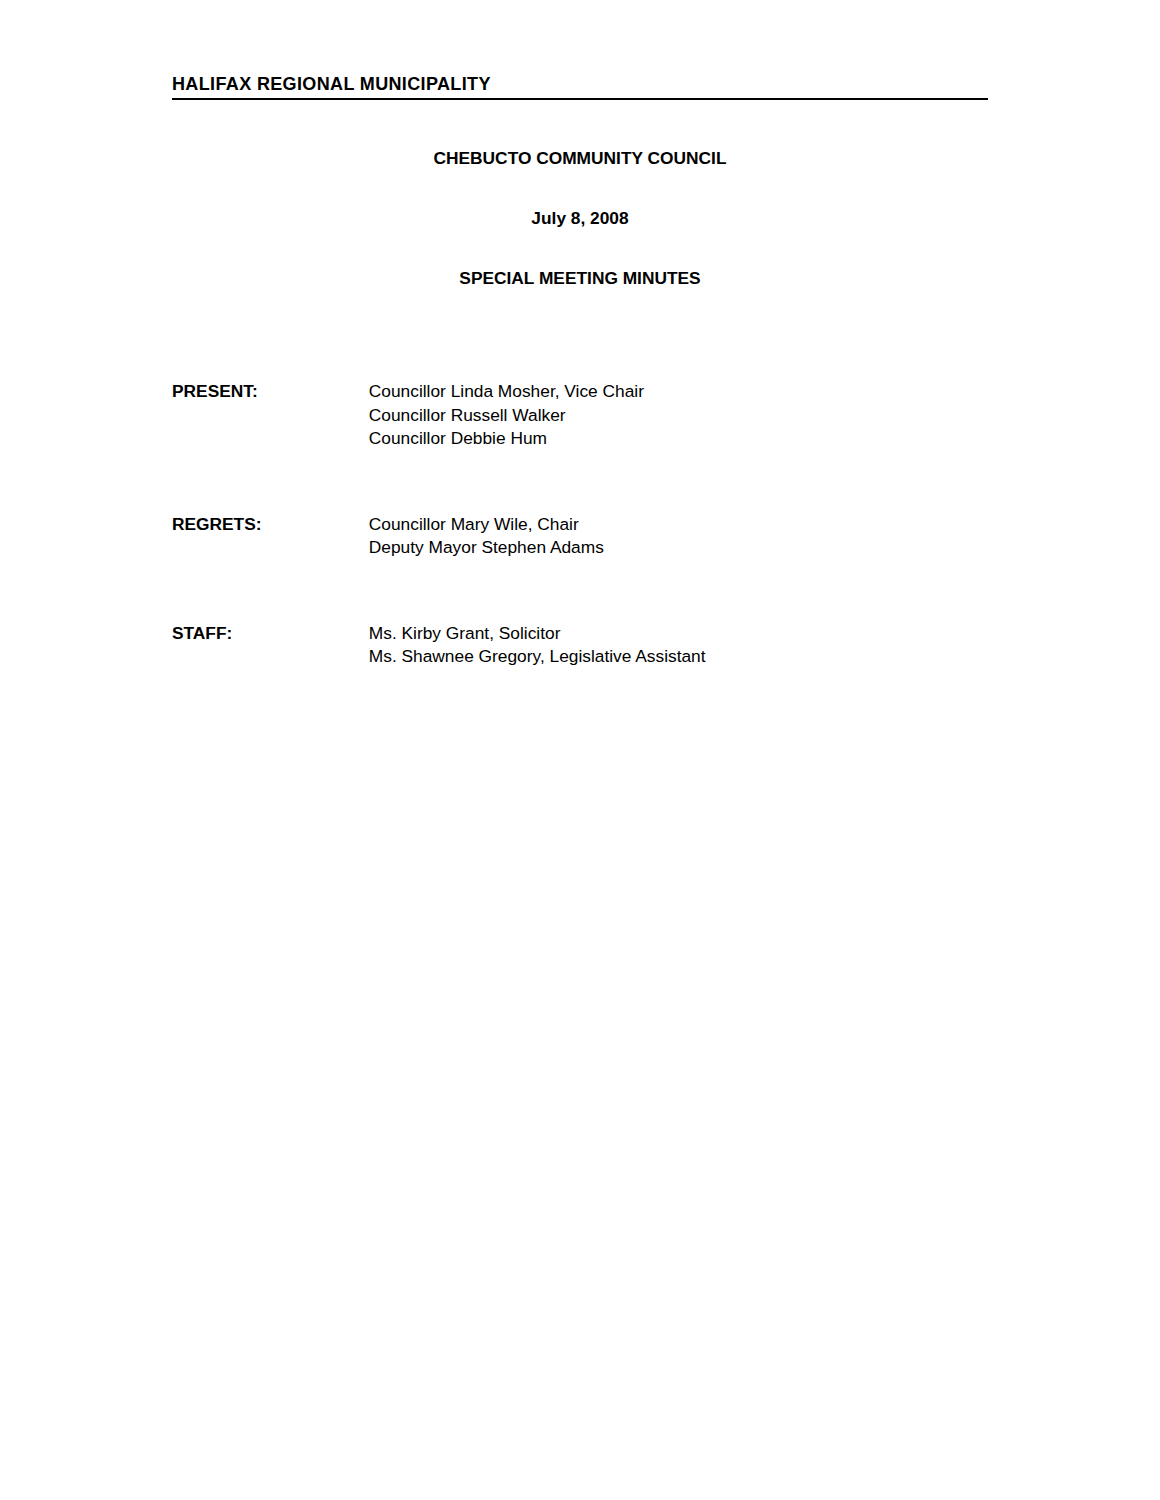HALIFAX REGIONAL MUNICIPALITY
CHEBUCTO COMMUNITY COUNCIL
July 8, 2008
SPECIAL MEETING MINUTES
PRESENT:
Councillor Linda Mosher, Vice Chair
Councillor Russell Walker
Councillor Debbie Hum
REGRETS:
Councillor Mary Wile, Chair
Deputy Mayor Stephen Adams
STAFF:
Ms. Kirby Grant, Solicitor
Ms. Shawnee Gregory, Legislative Assistant